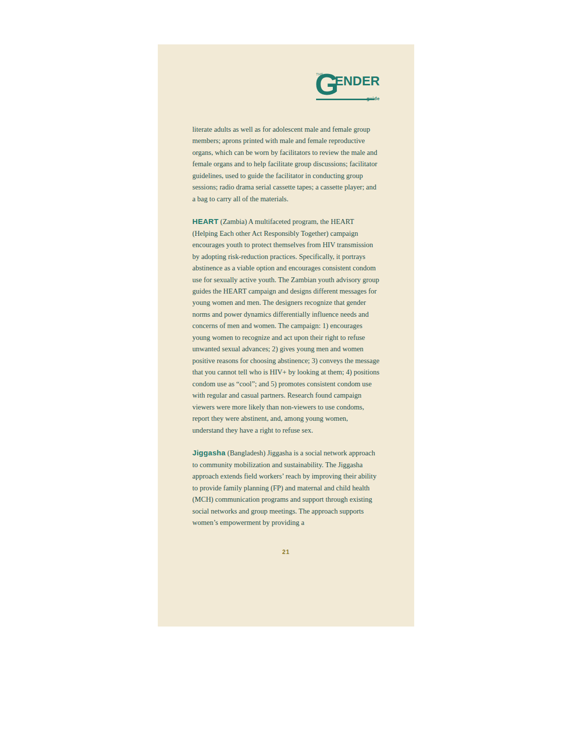THE GENDER guide
literate adults as well as for adolescent male and female group members; aprons printed with male and female reproductive organs, which can be worn by facilitators to review the male and female organs and to help facilitate group discussions; facilitator guidelines, used to guide the facilitator in conducting group sessions; radio drama serial cassette tapes; a cassette player; and a bag to carry all of the materials.
HEART (Zambia) A multifaceted program, the HEART (Helping Each other Act Responsibly Together) campaign encourages youth to protect themselves from HIV transmission by adopting risk-reduction practices. Specifically, it portrays abstinence as a viable option and encourages consistent condom use for sexually active youth. The Zambian youth advisory group guides the HEART campaign and designs different messages for young women and men. The designers recognize that gender norms and power dynamics differentially influence needs and concerns of men and women. The campaign: 1) encourages young women to recognize and act upon their right to refuse unwanted sexual advances; 2) gives young men and women positive reasons for choosing abstinence; 3) conveys the message that you cannot tell who is HIV+ by looking at them; 4) positions condom use as “cool”; and 5) promotes consistent condom use with regular and casual partners. Research found campaign viewers were more likely than non-viewers to use condoms, report they were abstinent, and, among young women, understand they have a right to refuse sex.
Jiggasha (Bangladesh) Jiggasha is a social network approach to community mobilization and sustainability. The Jiggasha approach extends field workers’ reach by improving their ability to provide family planning (FP) and maternal and child health (MCH) communication programs and support through existing social networks and group meetings. The approach supports women’s empowerment by providing a
21